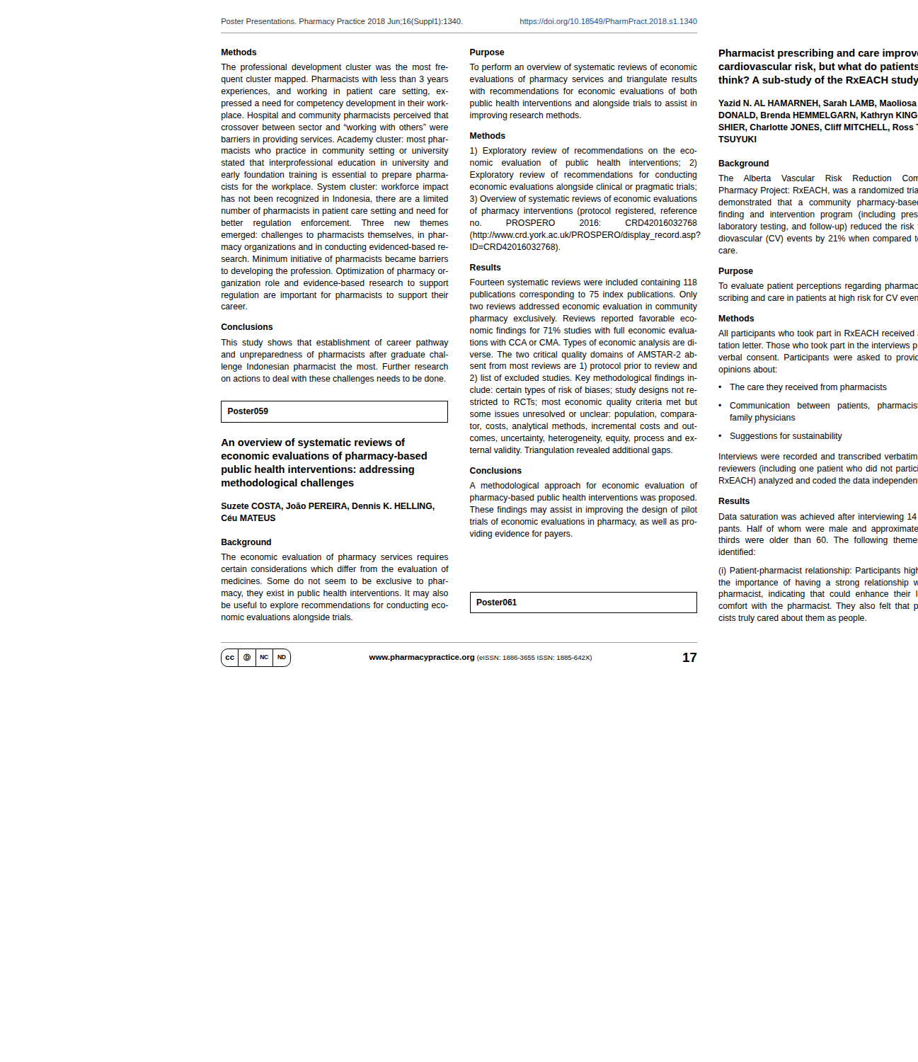Poster Presentations. Pharmacy Practice 2018 Jun;16(Suppl1):1340.
https://doi.org/10.18549/PharmPract.2018.s1.1340
Methods
The professional development cluster was the most frequent cluster mapped. Pharmacists with less than 3 years experiences, and working in patient care setting, expressed a need for competency development in their workplace. Hospital and community pharmacists perceived that crossover between sector and “working with others” were barriers in providing services. Academy cluster: most pharmacists who practice in community setting or university stated that interprofessional education in university and early foundation training is essential to prepare pharmacists for the workplace. System cluster: workforce impact has not been recognized in Indonesia, there are a limited number of pharmacists in patient care setting and need for better regulation enforcement. Three new themes emerged: challenges to pharmacists themselves, in pharmacy organizations and in conducting evidenced-based research. Minimum initiative of pharmacists became barriers to developing the profession. Optimization of pharmacy organization role and evidence-based research to support regulation are important for pharmacists to support their career.
Conclusions
This study shows that establishment of career pathway and unpreparedness of pharmacists after graduate challenge Indonesian pharmacist the most. Further research on actions to deal with these challenges needs to be done.
Poster059
An overview of systematic reviews of economic evaluations of pharmacy-based public health interventions: addressing methodological challenges
Suzete COSTA, João PEREIRA, Dennis K. HELLING, Céu MATEUS
Background
The economic evaluation of pharmacy services requires certain considerations which differ from the evaluation of medicines. Some do not seem to be exclusive to pharmacy, they exist in public health interventions. It may also be useful to explore recommendations for conducting economic evaluations alongside trials.
Purpose
To perform an overview of systematic reviews of economic evaluations of pharmacy services and triangulate results with recommendations for economic evaluations of both public health interventions and alongside trials to assist in improving research methods.
Methods
1) Exploratory review of recommendations on the economic evaluation of public health interventions; 2) Exploratory review of recommendations for conducting economic evaluations alongside clinical or pragmatic trials; 3) Overview of systematic reviews of economic evaluations of pharmacy interventions (protocol registered, reference no. PROSPERO 2016: CRD42016032768 (http://www.crd.york.ac.uk/PROSPERO/display_record.asp?ID=CRD42016032768).
Results
Fourteen systematic reviews were included containing 118 publications corresponding to 75 index publications. Only two reviews addressed economic evaluation in community pharmacy exclusively. Reviews reported favorable economic findings for 71% studies with full economic evaluations with CCA or CMA. Types of economic analysis are diverse. The two critical quality domains of AMSTAR-2 absent from most reviews are 1) protocol prior to review and 2) list of excluded studies. Key methodological findings include: certain types of risk of biases; study designs not restricted to RCTs; most economic quality criteria met but some issues unresolved or unclear: population, comparator, costs, analytical methods, incremental costs and outcomes, uncertainty, heterogeneity, equity, process and external validity. Triangulation revealed additional gaps.
Conclusions
A methodological approach for economic evaluation of pharmacy-based public health interventions was proposed. These findings may assist in improving the design of pilot trials of economic evaluations in pharmacy, as well as providing evidence for payers.
Poster061
Pharmacist prescribing and care improves cardiovascular risk, but what do patients think? A sub-study of the RxEACH study
Yazid N. AL HAMARNEH, Sarah LAMB, Maoliosa DONALD, Brenda HEMMELGARN, Kathryn KING-SHIER, Charlotte JONES, Cliff MITCHELL, Ross T. TSUYUKI
Background
The Alberta Vascular Risk Reduction Community Pharmacy Project: RxEACH, was a randomized trial which demonstrated that a community pharmacy-based case finding and intervention program (including prescribing, laboratory testing, and follow-up) reduced the risk for cardiovascular (CV) events by 21% when compared to usual care.
Purpose
To evaluate patient perceptions regarding pharmacist prescribing and care in patients at high risk for CV events.
Methods
All participants who took part in RxEACH received an invitation letter. Those who took part in the interviews provided verbal consent. Participants were asked to provide their opinions about:
The care they received from pharmacists
Communication between patients, pharmacists and family physicians
Suggestions for sustainability
Interviews were recorded and transcribed verbatim. Three reviewers (including one patient who did not participate in RxEACH) analyzed and coded the data independently.
Results
Data saturation was achieved after interviewing 14 participants. Half of whom were male and approximately two-thirds were older than 60. The following themes were identified:
(i) Patient-pharmacist relationship: Participants highlighted the importance of having a strong relationship with the pharmacist, indicating that could enhance their level of comfort with the pharmacist. They also felt that pharmacists truly cared about them as people.
cc
Ⓓ
NC
ND
www.pharmacypractice.org (eISSN: 1886-3655 ISSN: 1885-642X)
17